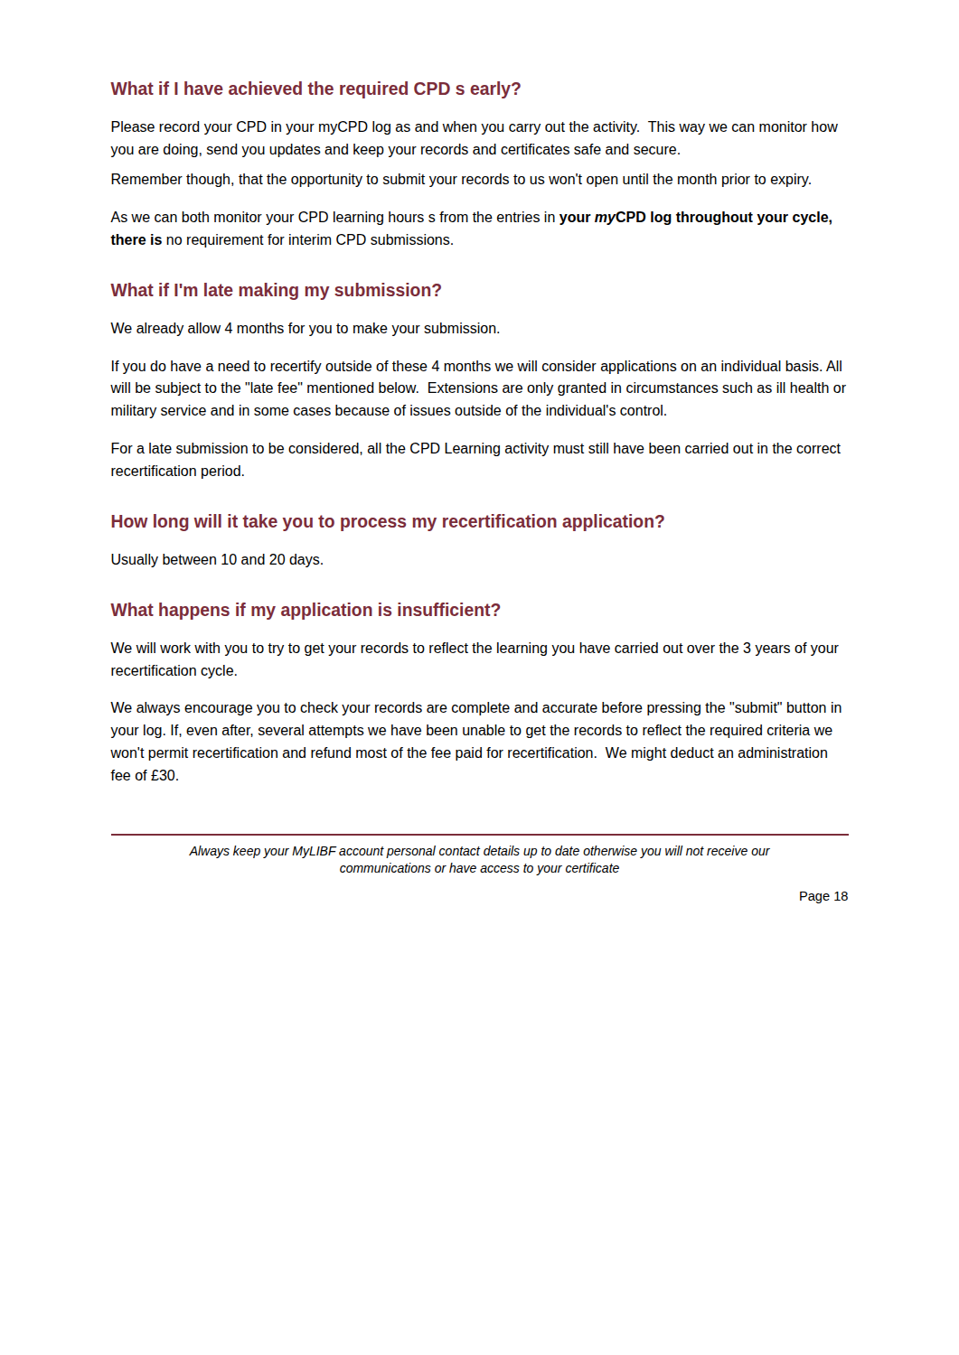What if I have achieved the required CPD s early?
Please record your CPD in your myCPD log as and when you carry out the activity. This way we can monitor how you are doing, send you updates and keep your records and certificates safe and secure.
Remember though, that the opportunity to submit your records to us won't open until the month prior to expiry.
As we can both monitor your CPD learning hours s from the entries in your my CPD log throughout your cycle, there is no requirement for interim CPD submissions.
What if I'm late making my submission?
We already allow 4 months for you to make your submission.
If you do have a need to recertify outside of these 4 months we will consider applications on an individual basis. All will be subject to the "late fee" mentioned below. Extensions are only granted in circumstances such as ill health or military service and in some cases because of issues outside of the individual's control.
For a late submission to be considered, all the CPD Learning activity must still have been carried out in the correct recertification period.
How long will it take you to process my recertification application?
Usually between 10 and 20 days.
What happens if my application is insufficient?
We will work with you to try to get your records to reflect the learning you have carried out over the 3 years of your recertification cycle.
We always encourage you to check your records are complete and accurate before pressing the "submit" button in your log. If, even after, several attempts we have been unable to get the records to reflect the required criteria we won't permit recertification and refund most of the fee paid for recertification. We might deduct an administration fee of £30.
Always keep your MyLIBF account personal contact details up to date otherwise you will not receive our communications or have access to your certificate
Page 18